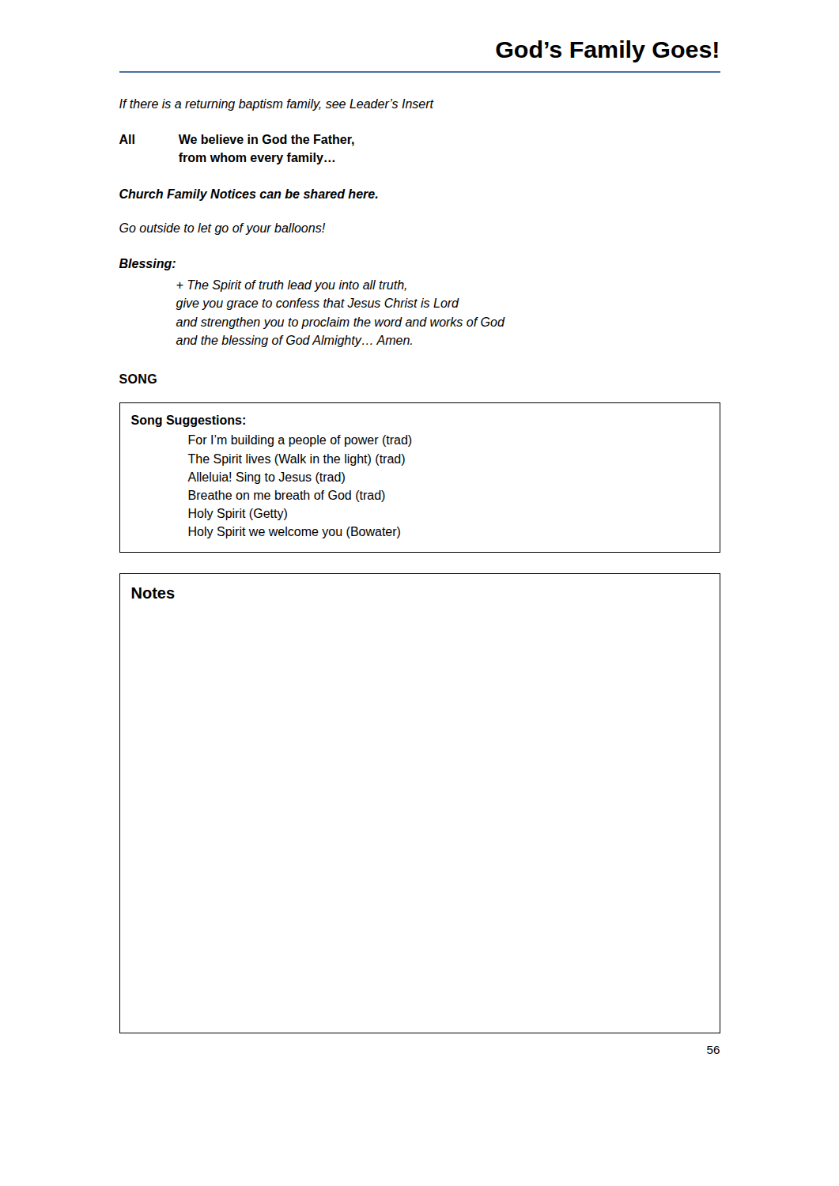God’s Family Goes!
If there is a returning baptism family, see Leader’s Insert
All
We believe in God the Father,
from whom every family…
Church Family Notices can be shared here.
Go outside to let go of your balloons!
Blessing:
+ The Spirit of truth lead you into all truth,
give you grace to confess that Jesus Christ is Lord
and strengthen you to proclaim the word and works of God
and the blessing of God Almighty… Amen.
SONG
Song Suggestions:
For I’m building a people of power (trad)
The Spirit lives (Walk in the light) (trad)
Alleluia! Sing to Jesus (trad)
Breathe on me breath of God (trad)
Holy Spirit (Getty)
Holy Spirit we welcome you (Bowater)
Notes
56